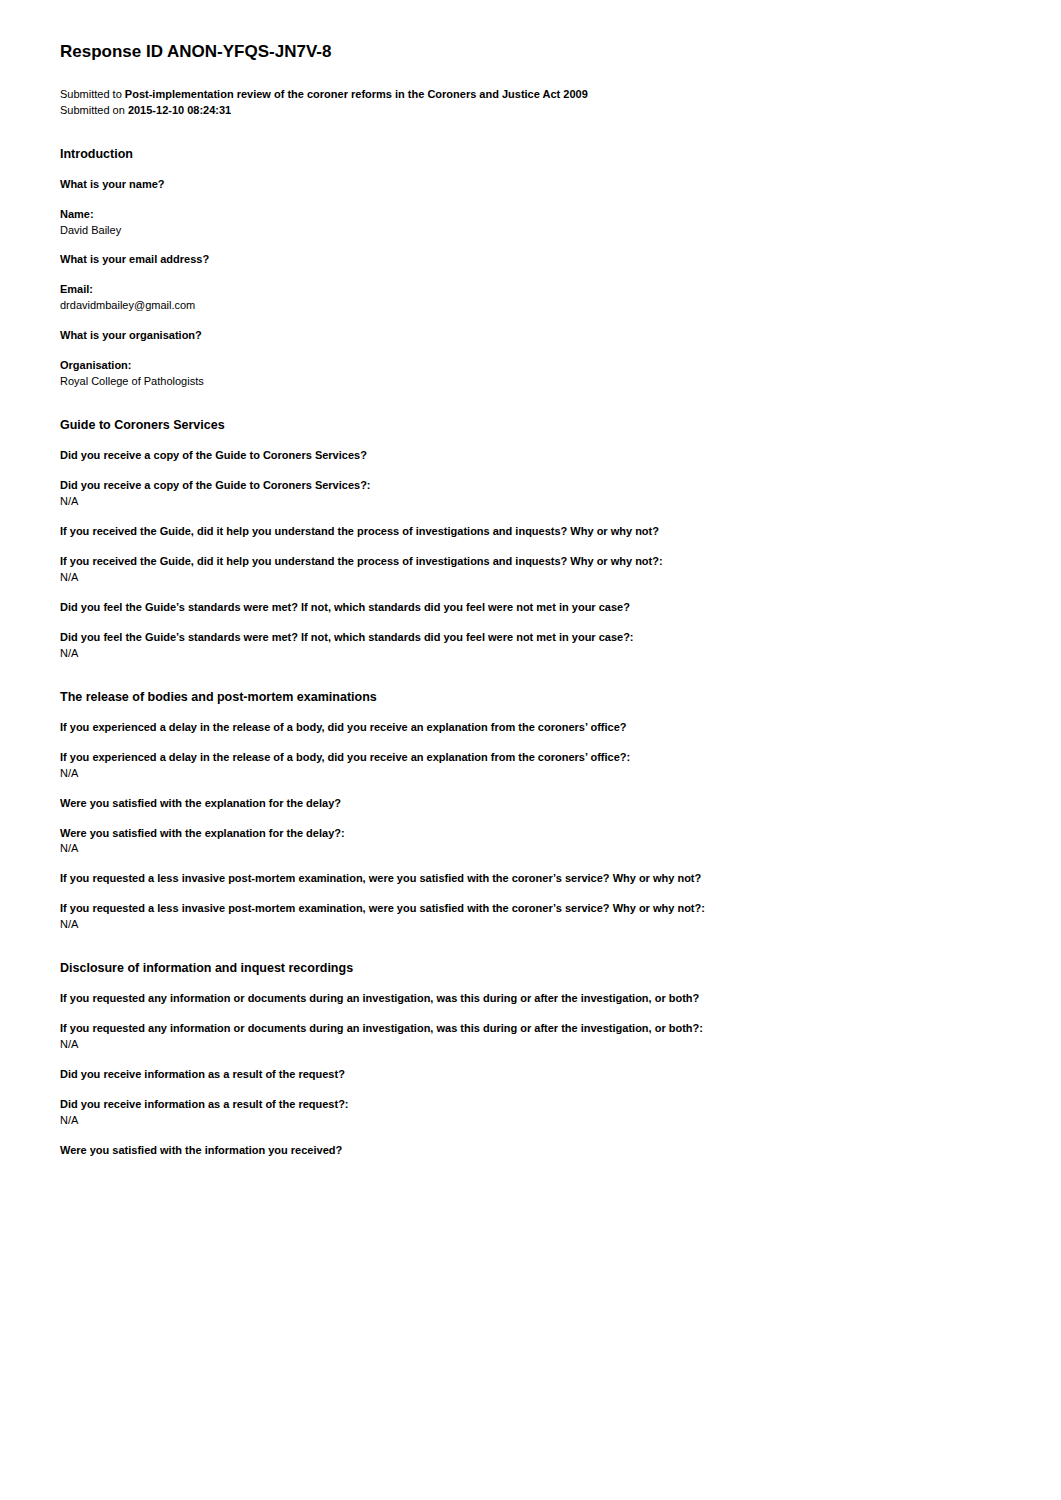Response ID ANON-YFQS-JN7V-8
Submitted to Post-implementation review of the coroner reforms in the Coroners and Justice Act 2009
Submitted on 2015-12-10 08:24:31
Introduction
What is your name?
Name:
David Bailey
What is your email address?
Email:
drdavidmbailey@gmail.com
What is your organisation?
Organisation:
Royal College of Pathologists
Guide to Coroners Services
Did you receive a copy of the Guide to Coroners Services?
Did you receive a copy of the Guide to Coroners Services?:
N/A
If you received the Guide, did it help you understand the process of investigations and inquests? Why or why not?
If you received the Guide, did it help you understand the process of investigations and inquests? Why or why not?:
N/A
Did you feel the Guide’s standards were met? If not, which standards did you feel were not met in your case?
Did you feel the Guide’s standards were met? If not, which standards did you feel were not met in your case?:
N/A
The release of bodies and post-mortem examinations
If you experienced a delay in the release of a body, did you receive an explanation from the coroners’ office?
If you experienced a delay in the release of a body, did you receive an explanation from the coroners’ office?:
N/A
Were you satisfied with the explanation for the delay?
Were you satisfied with the explanation for the delay?:
N/A
If you requested a less invasive post-mortem examination, were you satisfied with the coroner’s service? Why or why not?
If you requested a less invasive post-mortem examination, were you satisfied with the coroner’s service? Why or why not?:
N/A
Disclosure of information and inquest recordings
If you requested any information or documents during an investigation, was this during or after the investigation, or both?
If you requested any information or documents during an investigation, was this during or after the investigation, or both?:
N/A
Did you receive information as a result of the request?
Did you receive information as a result of the request?:
N/A
Were you satisfied with the information you received?